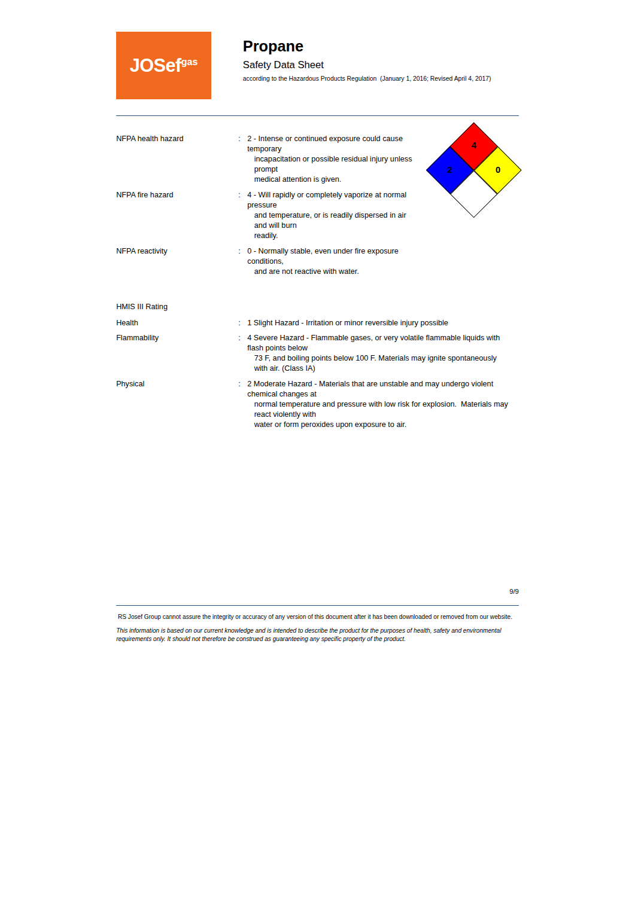JOSefgas
Propane
Safety Data Sheet
according to the Hazardous Products Regulation (January 1, 2016; Revised April 4, 2017)
NFPA health hazard
:
2 - Intense or continued exposure could cause temporary
incapacitation or possible residual injury unless prompt
medical attention is given.
NFPA fire hazard
:
4 - Will rapidly or completely vaporize at normal pressure
and temperature, or is readily dispersed in air and will burn
readily.
NFPA reactivity
:
0 - Normally stable, even under fire exposure conditions,
and are not reactive with water.
4
0
2
HMIS III Rating
Health
:
1 Slight Hazard - Irritation or minor reversible injury possible
Flammability
:
4 Severe Hazard - Flammable gases, or very volatile flammable liquids with flash points below
73 F, and boiling points below 100 F. Materials may ignite spontaneously with air. (Class IA)
Physical
:
2 Moderate Hazard - Materials that are unstable and may undergo violent chemical changes at
normal temperature and pressure with low risk for explosion. Materials may react violently with
water or form peroxides upon exposure to air.
9/9
RS Josef Group cannot assure the integrity or accuracy of any version of this document after it has been downloaded or removed from our website.
This information is based on our current knowledge and is intended to describe the product for the purposes of health, safety and environmental requirements only. It should not therefore be construed as guaranteeing any specific property of the product.